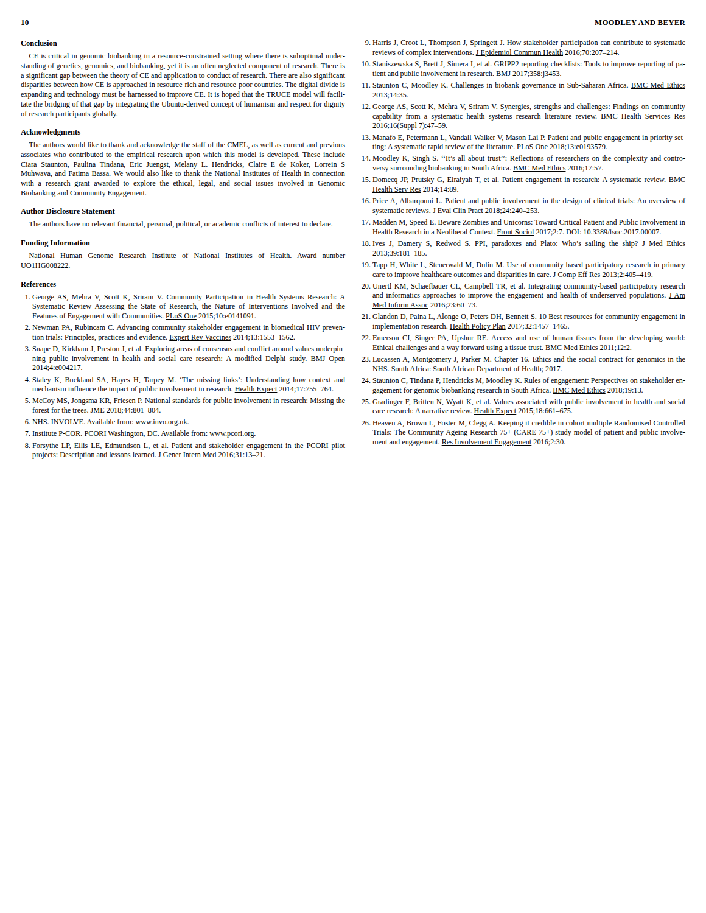10 MOODLEY AND BEYER
Conclusion
CE is critical in genomic biobanking in a resource-constrained setting where there is suboptimal understanding of genetics, genomics, and biobanking, yet it is an often neglected component of research. There is a significant gap between the theory of CE and application to conduct of research. There are also significant disparities between how CE is approached in resource-rich and resource-poor countries. The digital divide is expanding and technology must be harnessed to improve CE. It is hoped that the TRUCE model will facilitate the bridging of that gap by integrating the Ubuntu-derived concept of humanism and respect for dignity of research participants globally.
Acknowledgments
The authors would like to thank and acknowledge the staff of the CMEL, as well as current and previous associates who contributed to the empirical research upon which this model is developed. These include Ciara Staunton, Paulina Tindana, Eric Juengst, Melany L. Hendricks, Claire E de Koker, Lorrein S Muhwava, and Fatima Bassa. We would also like to thank the National Institutes of Health in connection with a research grant awarded to explore the ethical, legal, and social issues involved in Genomic Biobanking and Community Engagement.
Author Disclosure Statement
The authors have no relevant financial, personal, political, or academic conflicts of interest to declare.
Funding Information
National Human Genome Research Institute of National Institutes of Health. Award number UO1HG008222.
References
George AS, Mehra V, Scott K, Sriram V. Community Participation in Health Systems Research: A Systematic Review Assessing the State of Research, the Nature of Interventions Involved and the Features of Engagement with Communities. PLoS One 2015;10:e0141091.
Newman PA, Rubincam C. Advancing community stakeholder engagement in biomedical HIV prevention trials: Principles, practices and evidence. Expert Rev Vaccines 2014;13:1553–1562.
Snape D, Kirkham J, Preston J, et al. Exploring areas of consensus and conflict around values underpinning public involvement in health and social care research: A modified Delphi study. BMJ Open 2014;4:e004217.
Staley K, Buckland SA, Hayes H, Tarpey M. ‘The missing links’: Understanding how context and mechanism influence the impact of public involvement in research. Health Expect 2014;17:755–764.
McCoy MS, Jongsma KR, Friesen P. National standards for public involvement in research: Missing the forest for the trees. JME 2018;44:801–804.
NHS. INVOLVE. Available from: www.invo.org.uk.
Institute P-COR. PCORI Washington, DC. Available from: www.pcori.org.
Forsythe LP, Ellis LE, Edmundson L, et al. Patient and stakeholder engagement in the PCORI pilot projects: Description and lessons learned. J Gener Intern Med 2016;31:13–21.
Harris J, Croot L, Thompson J, Springett J. How stakeholder participation can contribute to systematic reviews of complex interventions. J Epidemiol Commun Health 2016;70:207–214.
Staniszewska S, Brett J, Simera I, et al. GRIPP2 reporting checklists: Tools to improve reporting of patient and public involvement in research. BMJ 2017;358:j3453.
Staunton C, Moodley K. Challenges in biobank governance in Sub-Saharan Africa. BMC Med Ethics 2013;14:35.
George AS, Scott K, Mehra V, Sriram V. Synergies, strengths and challenges: Findings on community capability from a systematic health systems research literature review. BMC Health Services Res 2016;16(Suppl 7):47–59.
Manafo E, Petermann L, Vandall-Walker V, Mason-Lai P. Patient and public engagement in priority setting: A systematic rapid review of the literature. PLoS One 2018;13:e0193579.
Moodley K, Singh S. ‘‘It’s all about trust’’: Reflections of researchers on the complexity and controversy surrounding biobanking in South Africa. BMC Med Ethics 2016;17:57.
Domecq JP, Prutsky G, Elraiyah T, et al. Patient engagement in research: A systematic review. BMC Health Serv Res 2014;14:89.
Price A, Albarqouni L. Patient and public involvement in the design of clinical trials: An overview of systematic reviews. J Eval Clin Pract 2018;24:240–253.
Madden M, Speed E. Beware Zombies and Unicorns: Toward Critical Patient and Public Involvement in Health Research in a Neoliberal Context. Front Sociol 2017;2:7. DOI: 10.3389/fsoc.2017.00007.
Ives J, Damery S, Redwod S. PPI, paradoxes and Plato: Who’s sailing the ship? J Med Ethics 2013;39:181–185.
Tapp H, White L, Steuerwald M, Dulin M. Use of community-based participatory research in primary care to improve healthcare outcomes and disparities in care. J Comp Eff Res 2013;2:405–419.
Unertl KM, Schaefbauer CL, Campbell TR, et al. Integrating community-based participatory research and informatics approaches to improve the engagement and health of underserved populations. J Am Med Inform Assoc 2016;23:60–73.
Glandon D, Paina L, Alonge O, Peters DH, Bennett S. 10 Best resources for community engagement in implementation research. Health Policy Plan 2017;32:1457–1465.
Emerson CI, Singer PA, Upshur RE. Access and use of human tissues from the developing world: Ethical challenges and a way forward using a tissue trust. BMC Med Ethics 2011;12:2.
Lucassen A, Montgomery J, Parker M. Chapter 16. Ethics and the social contract for genomics in the NHS. South Africa: South African Department of Health; 2017.
Staunton C, Tindana P, Hendricks M, Moodley K. Rules of engagement: Perspectives on stakeholder engagement for genomic biobanking research in South Africa. BMC Med Ethics 2018;19:13.
Gradinger F, Britten N, Wyatt K, et al. Values associated with public involvement in health and social care research: A narrative review. Health Expect 2015;18:661–675.
Heaven A, Brown L, Foster M, Clegg A. Keeping it credible in cohort multiple Randomised Controlled Trials: The Community Ageing Research 75+ (CARE 75+) study model of patient and public involvement and engagement. Res Involvement Engagement 2016;2:30.